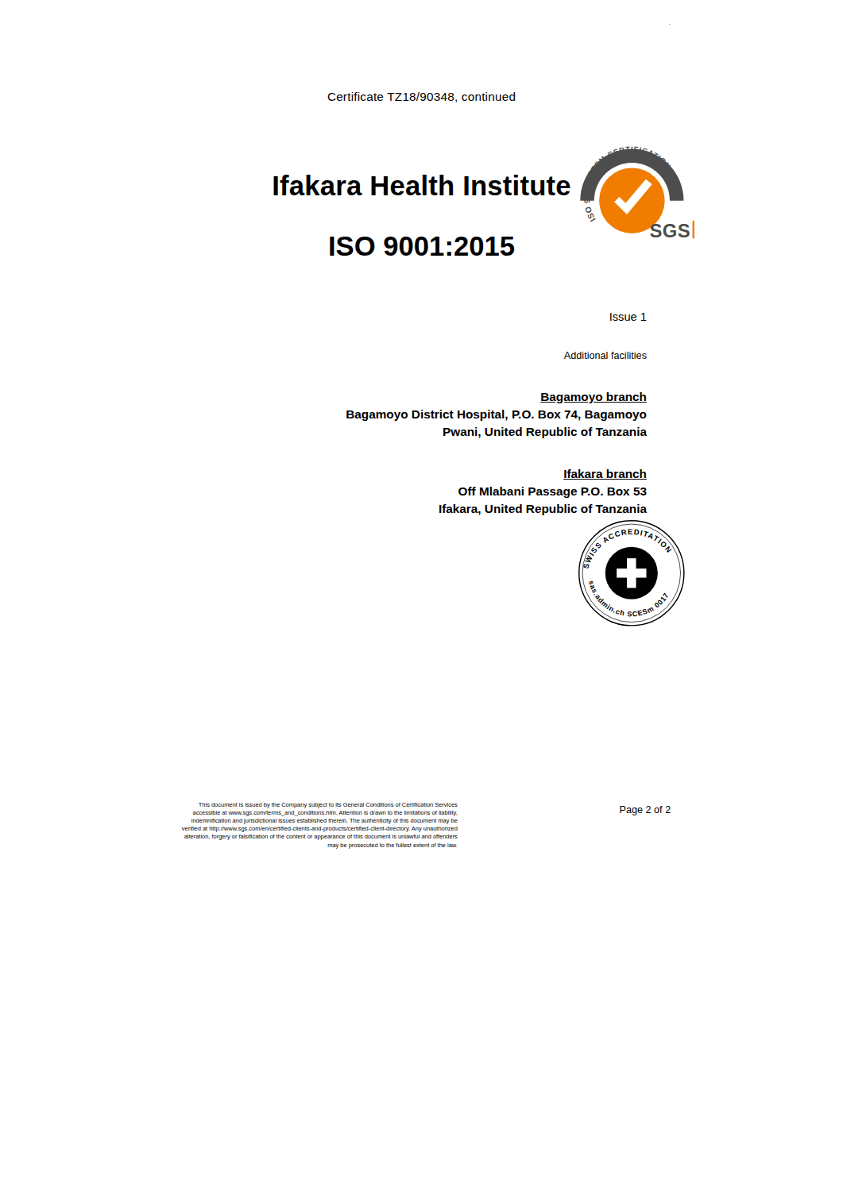.
Certificate TZ18/90348, continued
Ifakara Health Institute
ISO 9001:2015
Issue 1
Additional facilities
Bagamoyo branch
Bagamoyo District Hospital, P.O. Box 74, Bagamoyo
Pwani, United Republic of Tanzania
Ifakara branch
Off Mlabani Passage P.O. Box 53
Ifakara, United Republic of Tanzania
SYSTEM CERTIFICATION ISO 9001 SGS
SWISS ACCREDITATION sas.admin.ch SCESm 0017 along bottom sas.admin.ch SCESm 0017
This document is issued by the Company subject to its General Conditions of Certification Services accessible at www.sgs.com/terms_and_conditions.htm. Attention is drawn to the limitations of liability, indemnification and jurisdictional issues established therein. The authenticity of this document may be verified at http://www.sgs.com/en/certified-clients-and-products/certified-client-directory. Any unauthorized alteration, forgery or falsification of the content or appearance of this document is unlawful and offenders may be prosecuted to the fullest extent of the law.
Page 2 of 2